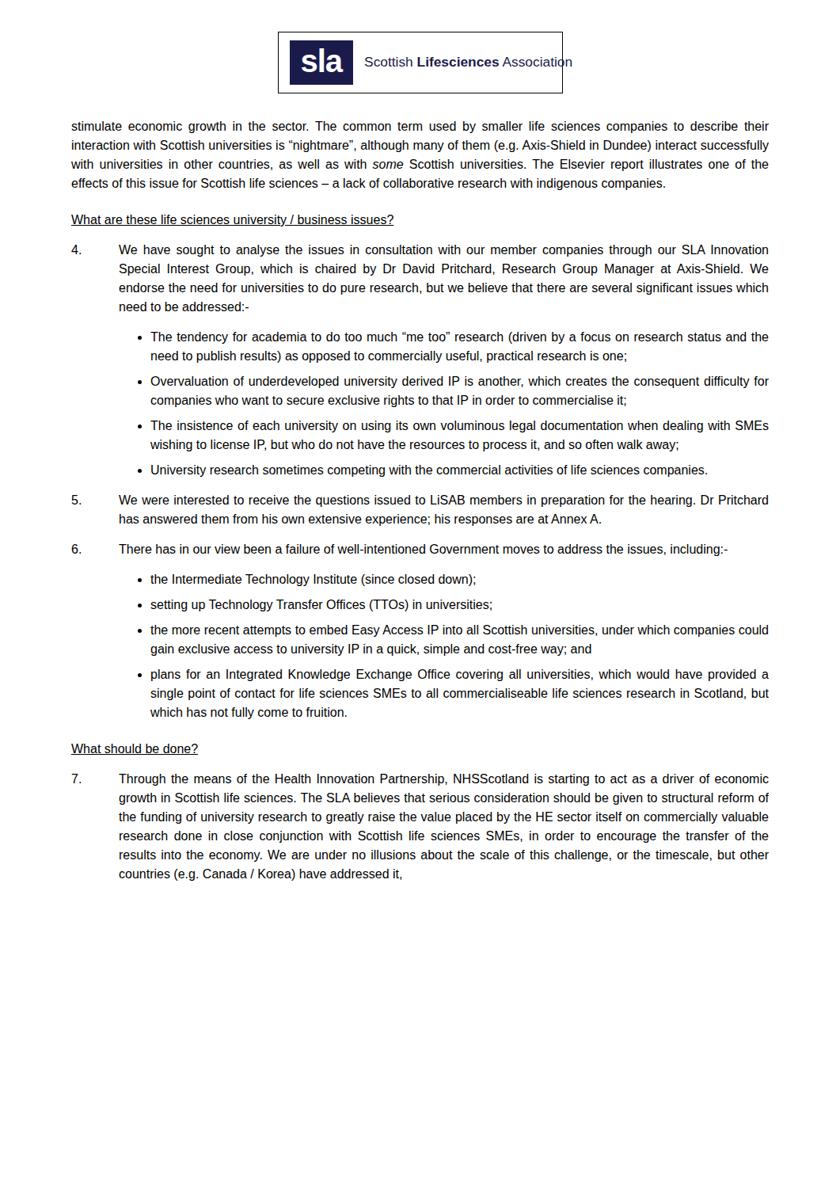sla
Scottish Lifesciences Association
stimulate economic growth in the sector. The common term used by smaller life sciences companies to describe their interaction with Scottish universities is “nightmare”, although many of them (e.g. Axis-Shield in Dundee) interact successfully with universities in other countries, as well as with some Scottish universities. The Elsevier report illustrates one of the effects of this issue for Scottish life sciences – a lack of collaborative research with indigenous companies.
What are these life sciences university / business issues?
4.
We have sought to analyse the issues in consultation with our member companies through our SLA Innovation Special Interest Group, which is chaired by Dr David Pritchard, Research Group Manager at Axis-Shield. We endorse the need for universities to do pure research, but we believe that there are several significant issues which need to be addressed:-
The tendency for academia to do too much “me too” research (driven by a focus on research status and the need to publish results) as opposed to commercially useful, practical research is one;
Overvaluation of underdeveloped university derived IP is another, which creates the consequent difficulty for companies who want to secure exclusive rights to that IP in order to commercialise it;
The insistence of each university on using its own voluminous legal documentation when dealing with SMEs wishing to license IP, but who do not have the resources to process it, and so often walk away;
University research sometimes competing with the commercial activities of life sciences companies.
5.
We were interested to receive the questions issued to LiSAB members in preparation for the hearing. Dr Pritchard has answered them from his own extensive experience; his responses are at Annex A.
6.
There has in our view been a failure of well-intentioned Government moves to address the issues, including:-
the Intermediate Technology Institute (since closed down);
setting up Technology Transfer Offices (TTOs) in universities;
the more recent attempts to embed Easy Access IP into all Scottish universities, under which companies could gain exclusive access to university IP in a quick, simple and cost-free way; and
plans for an Integrated Knowledge Exchange Office covering all universities, which would have provided a single point of contact for life sciences SMEs to all commercialiseable life sciences research in Scotland, but which has not fully come to fruition.
What should be done?
7.
Through the means of the Health Innovation Partnership, NHSScotland is starting to act as a driver of economic growth in Scottish life sciences. The SLA believes that serious consideration should be given to structural reform of the funding of university research to greatly raise the value placed by the HE sector itself on commercially valuable research done in close conjunction with Scottish life sciences SMEs, in order to encourage the transfer of the results into the economy. We are under no illusions about the scale of this challenge, or the timescale, but other countries (e.g. Canada / Korea) have addressed it,